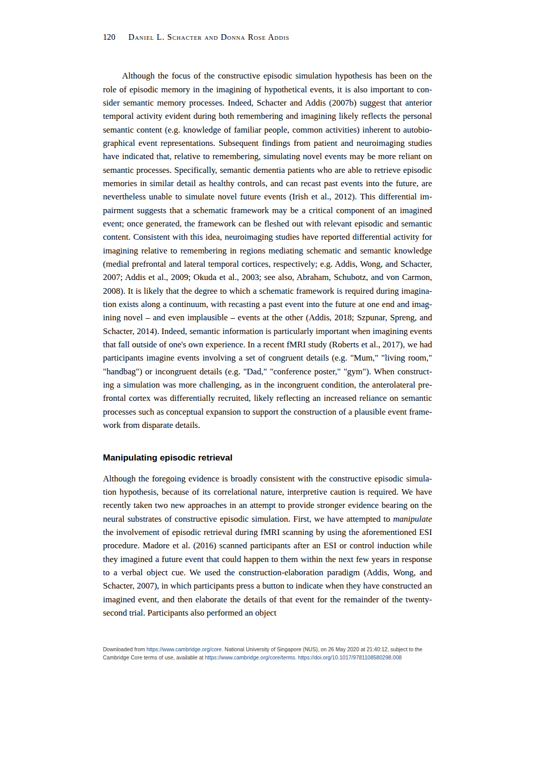120 Daniel L. Schacter and Donna Rose Addis
Although the focus of the constructive episodic simulation hypothesis has been on the role of episodic memory in the imagining of hypothetical events, it is also important to consider semantic memory processes. Indeed, Schacter and Addis (2007b) suggest that anterior temporal activity evident during both remembering and imagining likely reflects the personal semantic content (e.g. knowledge of familiar people, common activities) inherent to autobiographical event representations. Subsequent findings from patient and neuroimaging studies have indicated that, relative to remembering, simulating novel events may be more reliant on semantic processes. Specifically, semantic dementia patients who are able to retrieve episodic memories in similar detail as healthy controls, and can recast past events into the future, are nevertheless unable to simulate novel future events (Irish et al., 2012). This differential impairment suggests that a schematic framework may be a critical component of an imagined event; once generated, the framework can be fleshed out with relevant episodic and semantic content. Consistent with this idea, neuroimaging studies have reported differential activity for imagining relative to remembering in regions mediating schematic and semantic knowledge (medial prefrontal and lateral temporal cortices, respectively; e.g. Addis, Wong, and Schacter, 2007; Addis et al., 2009; Okuda et al., 2003; see also, Abraham, Schubotz, and von Carmon, 2008). It is likely that the degree to which a schematic framework is required during imagination exists along a continuum, with recasting a past event into the future at one end and imagining novel – and even implausible – events at the other (Addis, 2018; Szpunar, Spreng, and Schacter, 2014). Indeed, semantic information is particularly important when imagining events that fall outside of one's own experience. In a recent fMRI study (Roberts et al., 2017), we had participants imagine events involving a set of congruent details (e.g. "Mum," "living room," "handbag") or incongruent details (e.g. "Dad," "conference poster," "gym"). When constructing a simulation was more challenging, as in the incongruent condition, the anterolateral prefrontal cortex was differentially recruited, likely reflecting an increased reliance on semantic processes such as conceptual expansion to support the construction of a plausible event framework from disparate details.
Manipulating episodic retrieval
Although the foregoing evidence is broadly consistent with the constructive episodic simulation hypothesis, because of its correlational nature, interpretive caution is required. We have recently taken two new approaches in an attempt to provide stronger evidence bearing on the neural substrates of constructive episodic simulation. First, we have attempted to manipulate the involvement of episodic retrieval during fMRI scanning by using the aforementioned ESI procedure. Madore et al. (2016) scanned participants after an ESI or control induction while they imagined a future event that could happen to them within the next few years in response to a verbal object cue. We used the construction-elaboration paradigm (Addis, Wong, and Schacter, 2007), in which participants press a button to indicate when they have constructed an imagined event, and then elaborate the details of that event for the remainder of the twenty-second trial. Participants also performed an object
Downloaded from https://www.cambridge.org/core. National University of Singapore (NUS), on 26 May 2020 at 21:40:12, subject to the Cambridge Core terms of use, available at https://www.cambridge.org/core/terms. https://doi.org/10.1017/9781108580298.008